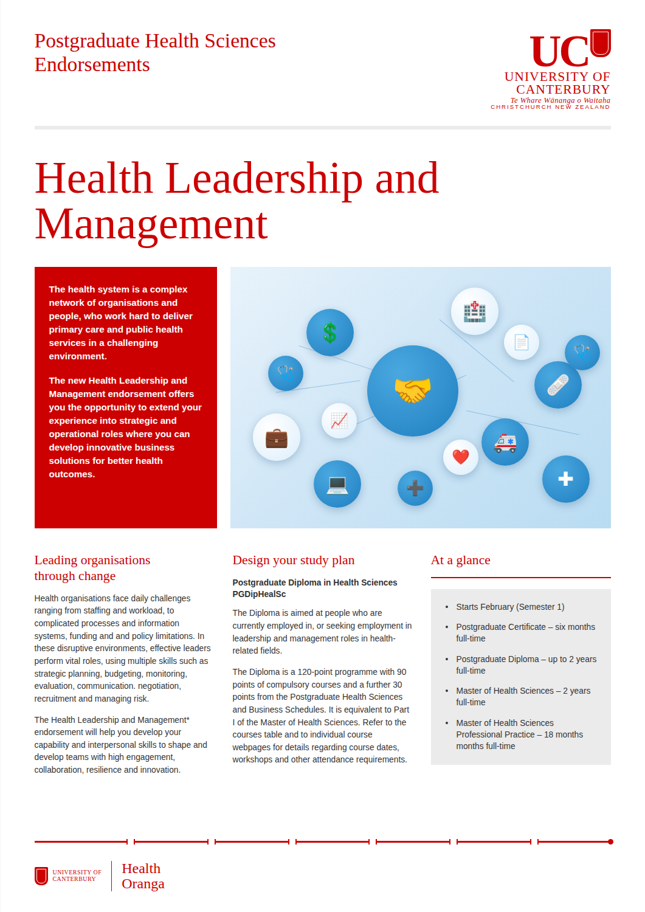Postgraduate Health Sciences
Endorsements
UC
UNIVERSITY OF
CANTERBURY
Te Whare Wānanga o Waitaha
CHRISTCHURCH NEW ZEALAND
Health Leadership and Management
The health system is a complex network of organisations and people, who work hard to deliver primary care and public health services in a challenging environment.
The new Health Leadership and Management endorsement offers you the opportunity to extend your experience into strategic and operational roles where you can develop innovative business solutions for better health outcomes.
🤝 💲 🩺 💼 📈 💻 ➕ 🏥 📄 🩹 🩺 🚑 ❤️ ✚
Leading organisations
through change
Health organisations face daily challenges ranging from staffing and workload, to complicated processes and information systems, funding and and policy limitations. In these disruptive environments, effective leaders perform vital roles, using multiple skills such as strategic planning, budgeting, monitoring, evaluation, communication. negotiation, recruitment and managing risk.
The Health Leadership and Management* endorsement will help you develop your capability and interpersonal skills to shape and develop teams with high engagement, collaboration, resilience and innovation.
Design your study plan
Postgraduate Diploma in Health Sciences PGDipHealSc
The Diploma is aimed at people who are currently employed in, or seeking employment in leadership and management roles in health-related fields.
The Diploma is a 120-point programme with 90 points of compulsory courses and a further 30 points from the Postgraduate Health Sciences and Business Schedules. It is equivalent to Part I of the Master of Health Sciences. Refer to the courses table and to individual course webpages for details regarding course dates, workshops and other attendance requirements.
At a glance
Starts February (Semester 1)
Postgraduate Certificate – six months full-time
Postgraduate Diploma – up to 2 years full-time
Master of Health Sciences – 2 years full-time
Master of Health Sciences Professional Practice – 18 months months full-time
UNIVERSITY OF
CANTERBURY
Health Oranga